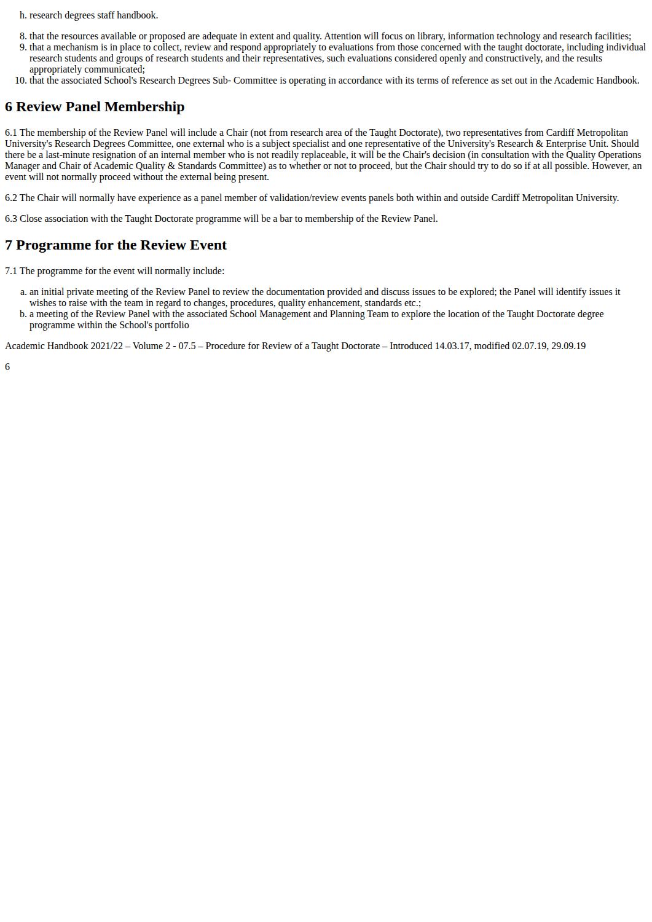research degrees staff handbook.
that the resources available or proposed are adequate in extent and quality. Attention will focus on library, information technology and research facilities;
that a mechanism is in place to collect, review and respond appropriately to evaluations from those concerned with the taught doctorate, including individual research students and groups of research students and their representatives, such evaluations considered openly and constructively, and the results appropriately communicated;
that the associated School's Research Degrees Sub- Committee is operating in accordance with its terms of reference as set out in the Academic Handbook.
6 Review Panel Membership
6.1 The membership of the Review Panel will include a Chair (not from research area of the Taught Doctorate), two representatives from Cardiff Metropolitan University's Research Degrees Committee, one external who is a subject specialist and one representative of the University's Research & Enterprise Unit. Should there be a last-minute resignation of an internal member who is not readily replaceable, it will be the Chair's decision (in consultation with the Quality Operations Manager and Chair of Academic Quality & Standards Committee) as to whether or not to proceed, but the Chair should try to do so if at all possible. However, an event will not normally proceed without the external being present.
6.2 The Chair will normally have experience as a panel member of validation/review events panels both within and outside Cardiff Metropolitan University.
6.3 Close association with the Taught Doctorate programme will be a bar to membership of the Review Panel.
7 Programme for the Review Event
7.1 The programme for the event will normally include:
an initial private meeting of the Review Panel to review the documentation provided and discuss issues to be explored; the Panel will identify issues it wishes to raise with the team in regard to changes, procedures, quality enhancement, standards etc.;
a meeting of the Review Panel with the associated School Management and Planning Team to explore the location of the Taught Doctorate degree programme within the School's portfolio
Academic Handbook 2021/22 – Volume 2 - 07.5 – Procedure for Review of a Taught Doctorate – Introduced 14.03.17, modified 02.07.19, 29.09.19
6